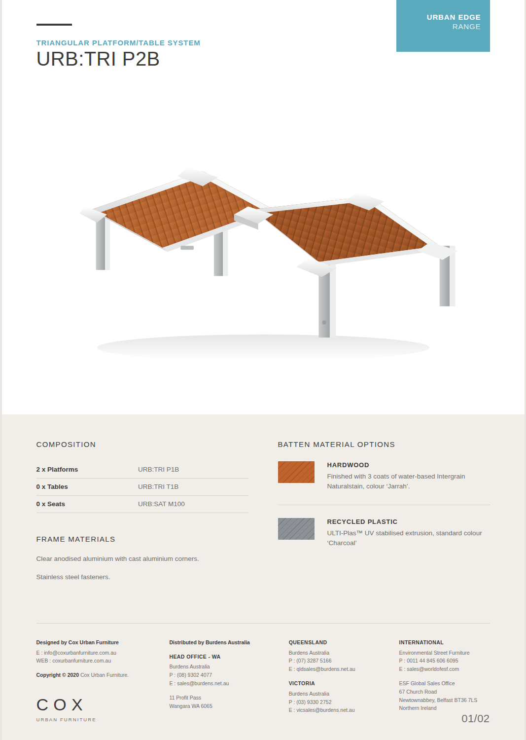Triangular Platform/Table System
URB:TRI P2B
Urban Edge Range
Composition
| 2 x Platforms | URB:TRI P1B |
| 0 x Tables | URB:TRI T1B |
| 0 x Seats | URB:SAT M100 |
Frame Materials
Clear anodised aluminium with cast aluminium corners.
Stainless steel fasteners.
Batten Material Options
Hardwood
Finished with 3 coats of water-based Intergrain Naturalstain, colour ‘Jarrah’.
Recycled Plastic
ULTI-Plas™ UV stabilised extrusion, standard colour ‘Charcoal’
Designed by Cox Urban Furniture E : info@coxurbanfurniture.com.au
WEB : coxurbanfurniture.com.au
Copyright © 2020 Cox Urban Furniture.
COX
Urban Furniture
Distributed by Burdens Australia
Head Office - WA Burdens Australia
P : (08) 9302 4077
E : sales@burdens.net.au
11 Profit Pass
Wangara WA 6065
Queensland Burdens Australia
P : (07) 3287 5166
E : qldsales@burdens.net.au
Victoria Burdens Australia
P : (03) 9330 2752
E : vicsales@burdens.net.au
International Environmental Street Furniture
P : 0011 44 845 606 6095
E : sales@worldofesf.com
ESF Global Sales Office
67 Church Road
Newtownabbey, Belfast BT36 7LS
Northern Ireland
01/02